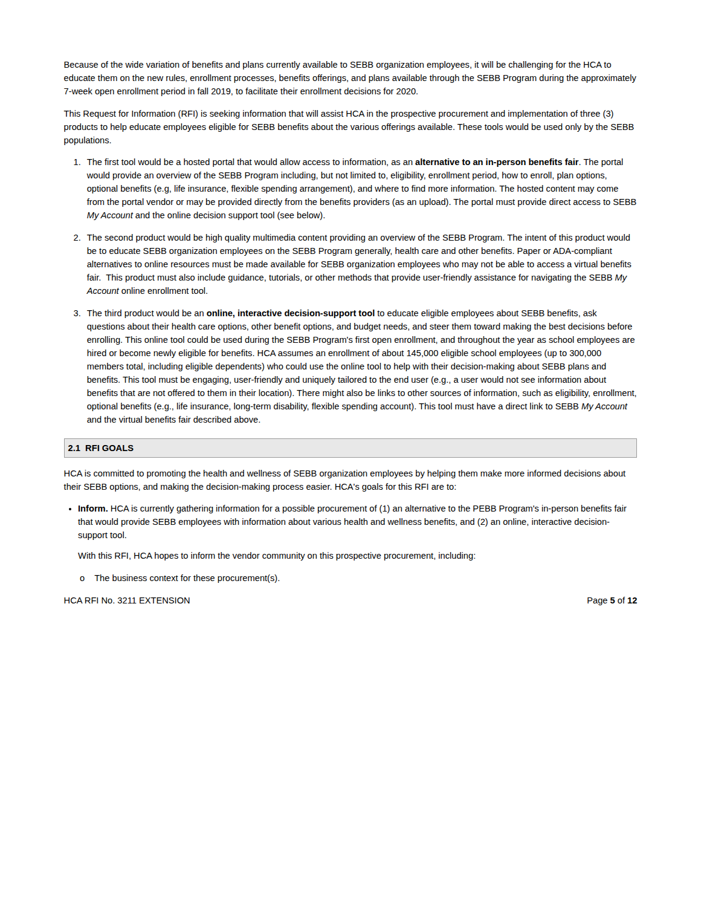Because of the wide variation of benefits and plans currently available to SEBB organization employees, it will be challenging for the HCA to educate them on the new rules, enrollment processes, benefits offerings, and plans available through the SEBB Program during the approximately 7-week open enrollment period in fall 2019, to facilitate their enrollment decisions for 2020.
This Request for Information (RFI) is seeking information that will assist HCA in the prospective procurement and implementation of three (3) products to help educate employees eligible for SEBB benefits about the various offerings available. These tools would be used only by the SEBB populations.
The first tool would be a hosted portal that would allow access to information, as an alternative to an in-person benefits fair. The portal would provide an overview of the SEBB Program including, but not limited to, eligibility, enrollment period, how to enroll, plan options, optional benefits (e.g, life insurance, flexible spending arrangement), and where to find more information. The hosted content may come from the portal vendor or may be provided directly from the benefits providers (as an upload). The portal must provide direct access to SEBB My Account and the online decision support tool (see below).
The second product would be high quality multimedia content providing an overview of the SEBB Program. The intent of this product would be to educate SEBB organization employees on the SEBB Program generally, health care and other benefits. Paper or ADA-compliant alternatives to online resources must be made available for SEBB organization employees who may not be able to access a virtual benefits fair. This product must also include guidance, tutorials, or other methods that provide user-friendly assistance for navigating the SEBB My Account online enrollment tool.
The third product would be an online, interactive decision-support tool to educate eligible employees about SEBB benefits, ask questions about their health care options, other benefit options, and budget needs, and steer them toward making the best decisions before enrolling. This online tool could be used during the SEBB Program's first open enrollment, and throughout the year as school employees are hired or become newly eligible for benefits. HCA assumes an enrollment of about 145,000 eligible school employees (up to 300,000 members total, including eligible dependents) who could use the online tool to help with their decision-making about SEBB plans and benefits. This tool must be engaging, user-friendly and uniquely tailored to the end user (e.g., a user would not see information about benefits that are not offered to them in their location). There might also be links to other sources of information, such as eligibility, enrollment, optional benefits (e.g., life insurance, long-term disability, flexible spending account). This tool must have a direct link to SEBB My Account and the virtual benefits fair described above.
2.1 RFI GOALS
HCA is committed to promoting the health and wellness of SEBB organization employees by helping them make more informed decisions about their SEBB options, and making the decision-making process easier. HCA's goals for this RFI are to:
Inform. HCA is currently gathering information for a possible procurement of (1) an alternative to the PEBB Program's in-person benefits fair that would provide SEBB employees with information about various health and wellness benefits, and (2) an online, interactive decision-support tool.
With this RFI, HCA hopes to inform the vendor community on this prospective procurement, including:
o The business context for these procurement(s).
HCA RFI No. 3211 EXTENSION Page 5 of 12